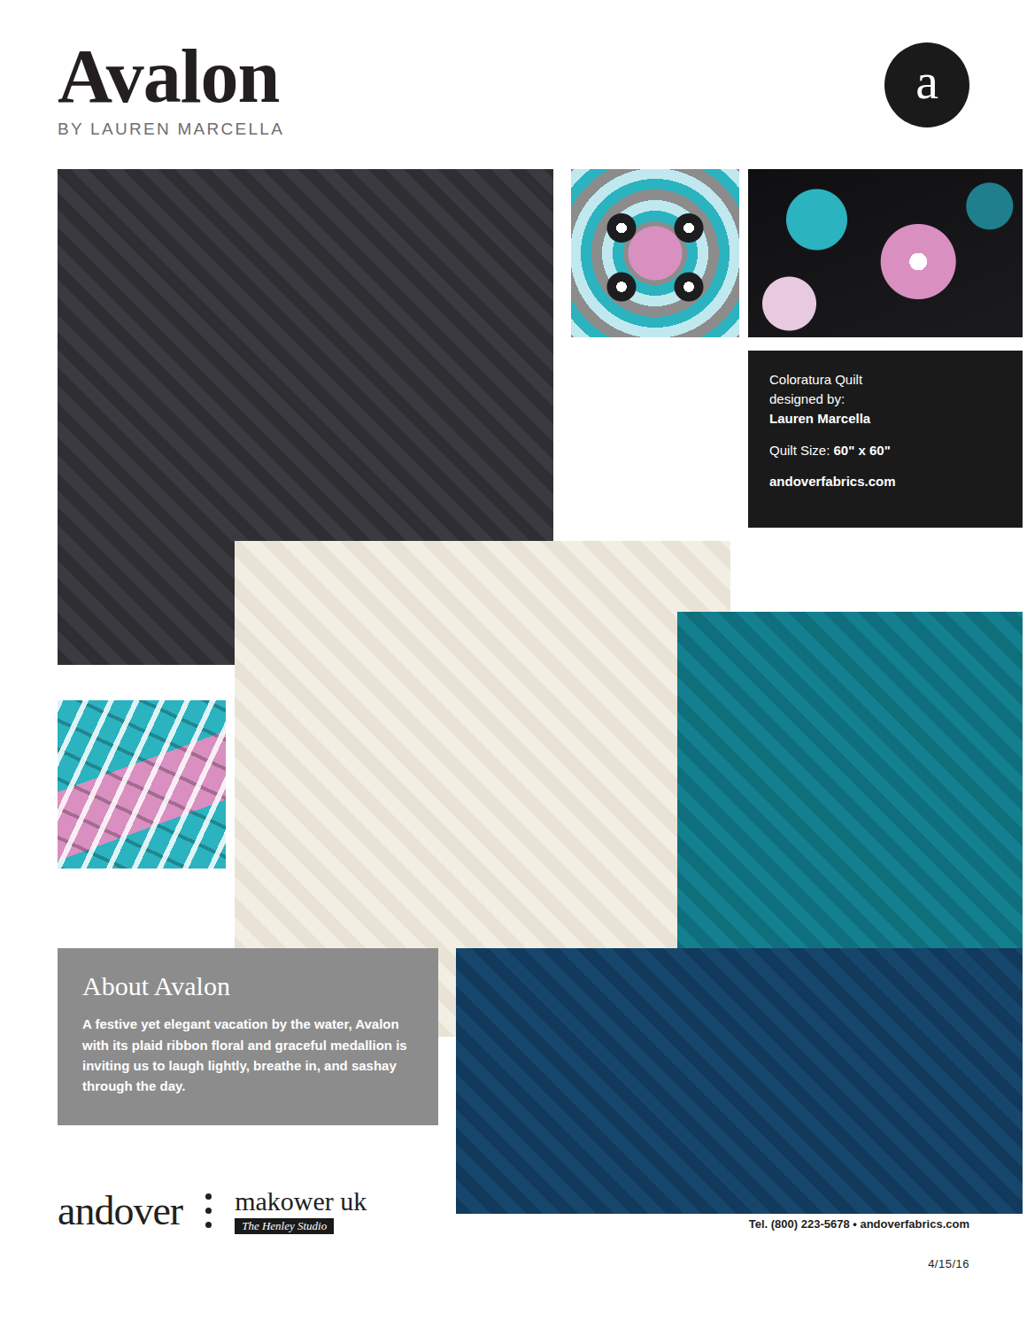Avalon
BY LAUREN MARCELLA
a
Coloratura Quilt
designed by:
Lauren Marcella
Quilt Size: 60" x 60"
andoverfabrics.com
About Avalon
A festive yet elegant vacation by the water, Avalon with its plaid ribbon floral and graceful medallion is inviting us to laugh lightly, breathe in, and sashay through the day.
andover makower uk
The Henley Studio
Free Pattern Download Available
1384 Broadway New York, NY 10018
Tel. (800) 223-5678 • andoverfabrics.com
4/15/16